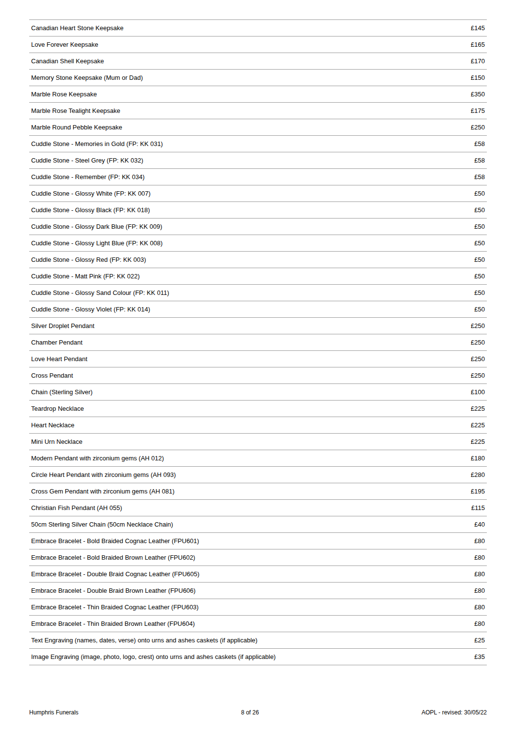| Canadian Heart Stone Keepsake | £145 |
| Love Forever Keepsake | £165 |
| Canadian Shell Keepsake | £170 |
| Memory Stone Keepsake (Mum or Dad) | £150 |
| Marble Rose Keepsake | £350 |
| Marble Rose Tealight Keepsake | £175 |
| Marble Round Pebble Keepsake | £250 |
| Cuddle Stone - Memories in Gold (FP: KK 031) | £58 |
| Cuddle Stone - Steel Grey (FP: KK 032) | £58 |
| Cuddle Stone - Remember (FP: KK 034) | £58 |
| Cuddle Stone - Glossy White (FP: KK 007) | £50 |
| Cuddle Stone - Glossy Black (FP: KK 018) | £50 |
| Cuddle Stone - Glossy Dark Blue (FP: KK 009) | £50 |
| Cuddle Stone - Glossy Light Blue (FP: KK 008) | £50 |
| Cuddle Stone - Glossy Red (FP: KK 003) | £50 |
| Cuddle Stone - Matt Pink (FP: KK 022) | £50 |
| Cuddle Stone - Glossy Sand Colour (FP: KK 011) | £50 |
| Cuddle Stone - Glossy Violet (FP: KK 014) | £50 |
| Silver Droplet Pendant | £250 |
| Chamber Pendant | £250 |
| Love Heart Pendant | £250 |
| Cross Pendant | £250 |
| Chain (Sterling Silver) | £100 |
| Teardrop Necklace | £225 |
| Heart Necklace | £225 |
| Mini Urn Necklace | £225 |
| Modern Pendant with zirconium gems (AH 012) | £180 |
| Circle Heart Pendant with zirconium gems (AH 093) | £280 |
| Cross Gem Pendant with zirconium gems (AH 081) | £195 |
| Christian Fish Pendant (AH 055) | £115 |
| 50cm Sterling Silver Chain (50cm Necklace Chain) | £40 |
| Embrace Bracelet - Bold Braided Cognac Leather (FPU601) | £80 |
| Embrace Bracelet - Bold Braided Brown Leather (FPU602) | £80 |
| Embrace Bracelet - Double Braid Cognac Leather (FPU605) | £80 |
| Embrace Bracelet - Double Braid Brown Leather (FPU606) | £80 |
| Embrace Bracelet - Thin Braided Cognac Leather (FPU603) | £80 |
| Embrace Bracelet - Thin Braided Brown Leather (FPU604) | £80 |
| Text Engraving (names, dates, verse) onto urns and ashes caskets (if applicable) | £25 |
| Image Engraving (image, photo, logo, crest) onto urns and ashes caskets (if applicable) | £35 |
Humphris Funerals 8 of 26 AOPL - revised: 30/05/22